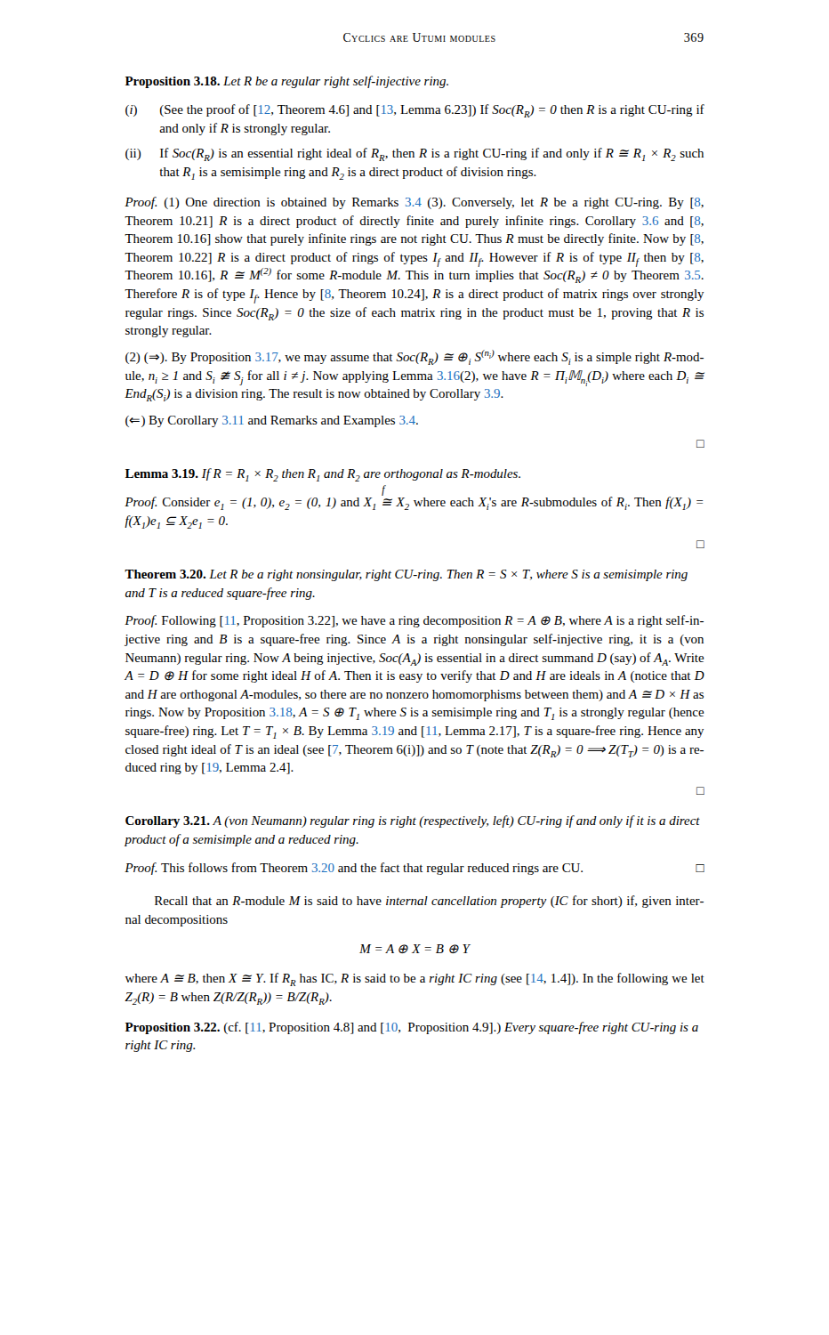Cyclics are Utumi modules 369
Proposition 3.18. Let R be a regular right self-injective ring.
(i) (See the proof of [12, Theorem 4.6] and [13, Lemma 6.23]) If Soc(RR) = 0 then R is a right CU-ring if and only if R is strongly regular.
(ii) If Soc(RR) is an essential right ideal of RR, then R is a right CU-ring if and only if R ≅ R1 × R2 such that R1 is a semisimple ring and R2 is a direct product of division rings.
Proof. (1) One direction is obtained by Remarks 3.4 (3). Conversely, let R be a right CU-ring. By [8, Theorem 10.21] R is a direct product of directly finite and purely infinite rings. Corollary 3.6 and [8, Theorem 10.16] show that purely infinite rings are not right CU. Thus R must be directly finite. Now by [8, Theorem 10.22] R is a direct product of rings of types If and IIf. However if R is of type IIf then by [8, Theorem 10.16], R ≅ M(2) for some R-module M. This in turn implies that Soc(RR) ≠ 0 by Theorem 3.5. Therefore R is of type If. Hence by [8, Theorem 10.24], R is a direct product of matrix rings over strongly regular rings. Since Soc(RR) = 0 the size of each matrix ring in the product must be 1, proving that R is strongly regular.
(2) (⇒). By Proposition 3.17, we may assume that Soc(RR) ≅ ⊕i S(ni) where each Si is a simple right R-module, ni ≥ 1 and Si ≇ Sj for all i ≠ j. Now applying Lemma 3.16(2), we have R = Πi𝕄ni(Di) where each Di ≅ EndR(Si) is a division ring. The result is now obtained by Corollary 3.9.
(⇐) By Corollary 3.11 and Remarks and Examples 3.4.
Lemma 3.19. If R = R1 × R2 then R1 and R2 are orthogonal as R-modules.
Proof. Consider e1 = (1, 0), e2 = (0, 1) and X1 f≅ X2 where each Xi's are R-submodules of Ri. Then f(X1) = f(X1)e1 ⊆ X2e1 = 0.
Theorem 3.20. Let R be a right nonsingular, right CU-ring. Then R = S × T, where S is a semisimple ring and T is a reduced square-free ring.
Proof. Following [11, Proposition 3.22], we have a ring decomposition R = A ⊕ B, where A is a right self-injective ring and B is a square-free ring. Since A is a right nonsingular self-injective ring, it is a (von Neumann) regular ring. Now A being injective, Soc(AA) is essential in a direct summand D (say) of AA. Write A = D ⊕ H for some right ideal H of A. Then it is easy to verify that D and H are ideals in A (notice that D and H are orthogonal A-modules, so there are no nonzero homomorphisms between them) and A ≅ D × H as rings. Now by Proposition 3.18, A = S ⊕ T1 where S is a semisimple ring and T1 is a strongly regular (hence square-free) ring. Let T = T1 × B. By Lemma 3.19 and [11, Lemma 2.17], T is a square-free ring. Hence any closed right ideal of T is an ideal (see [7, Theorem 6(i)]) and so T (note that Z(RR) = 0 ⟹ Z(TT) = 0) is a reduced ring by [19, Lemma 2.4].
Corollary 3.21. A (von Neumann) regular ring is right (respectively, left) CU-ring if and only if it is a direct product of a semisimple and a reduced ring.
Proof. This follows from Theorem 3.20 and the fact that regular reduced rings are CU. □
Recall that an R-module M is said to have internal cancellation property (IC for short) if, given internal decompositions
M = A ⊕ X = B ⊕ Y
where A ≅ B, then X ≅ Y. If RR has IC, R is said to be a right IC ring (see [14, 1.4]). In the following we let Z2(R) = B when Z(R/Z(RR)) = B/Z(RR).
Proposition 3.22. (cf. [11, Proposition 4.8] and [10, Proposition 4.9].) Every square-free right CU-ring is a right IC ring.